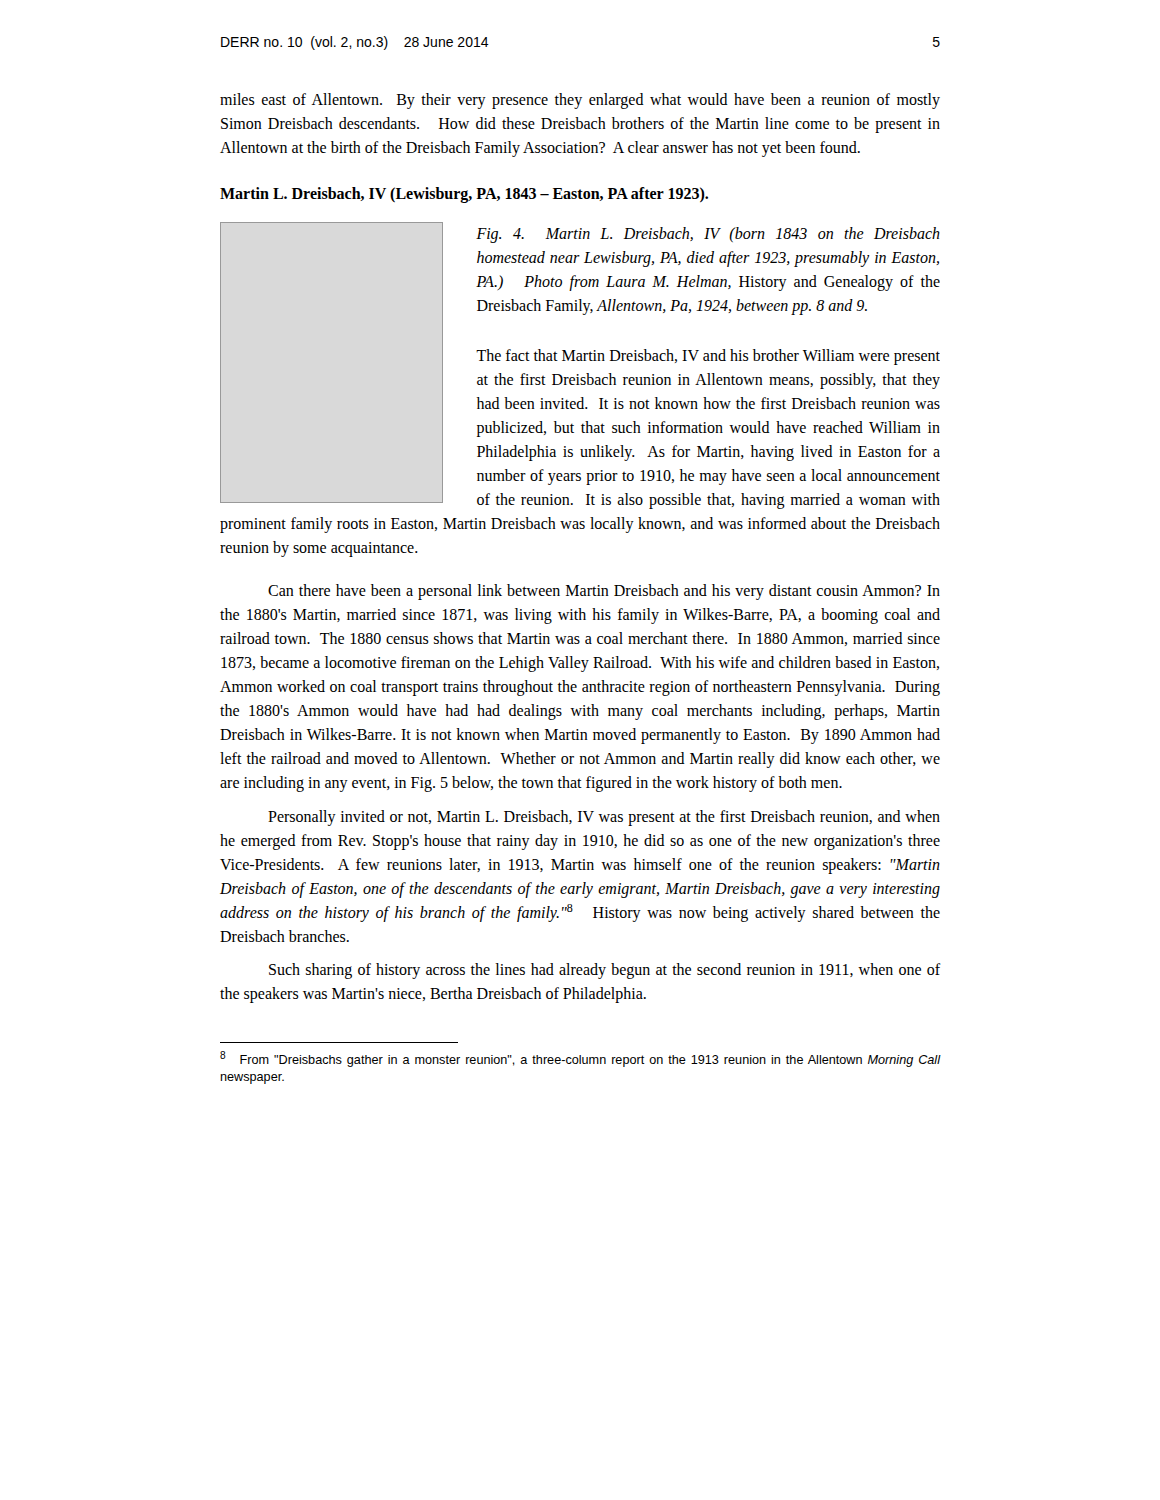DERR no. 10 (vol. 2, no.3) 28 June 2014
5
miles east of Allentown. By their very presence they enlarged what would have been a reunion of mostly Simon Dreisbach descendants. How did these Dreisbach brothers of the Martin line come to be present in Allentown at the birth of the Dreisbach Family Association? A clear answer has not yet been found.
Martin L. Dreisbach, IV (Lewisburg, PA, 1843 – Easton, PA after 1923).
Fig. 4. Martin L. Dreisbach, IV (born 1843 on the Dreisbach homestead near Lewisburg, PA, died after 1923, presumably in Easton, PA.) Photo from Laura M. Helman, History and Genealogy of the Dreisbach Family, Allentown, Pa, 1924, between pp. 8 and 9.
The fact that Martin Dreisbach, IV and his brother William were present at the first Dreisbach reunion in Allentown means, possibly, that they had been invited. It is not known how the first Dreisbach reunion was publicized, but that such information would have reached William in Philadelphia is unlikely. As for Martin, having lived in Easton for a number of years prior to 1910, he may have seen a local announcement of the reunion. It is also possible that, having married a woman with prominent family roots in Easton, Martin Dreisbach was locally known, and was informed about the Dreisbach reunion by some acquaintance.
Can there have been a personal link between Martin Dreisbach and his very distant cousin Ammon? In the 1880's Martin, married since 1871, was living with his family in Wilkes-Barre, PA, a booming coal and railroad town. The 1880 census shows that Martin was a coal merchant there. In 1880 Ammon, married since 1873, became a locomotive fireman on the Lehigh Valley Railroad. With his wife and children based in Easton, Ammon worked on coal transport trains throughout the anthracite region of northeastern Pennsylvania. During the 1880's Ammon would have had had dealings with many coal merchants including, perhaps, Martin Dreisbach in Wilkes-Barre. It is not known when Martin moved permanently to Easton. By 1890 Ammon had left the railroad and moved to Allentown. Whether or not Ammon and Martin really did know each other, we are including in any event, in Fig. 5 below, the town that figured in the work history of both men.
Personally invited or not, Martin L. Dreisbach, IV was present at the first Dreisbach reunion, and when he emerged from Rev. Stopp's house that rainy day in 1910, he did so as one of the new organization's three Vice-Presidents. A few reunions later, in 1913, Martin was himself one of the reunion speakers: "Martin Dreisbach of Easton, one of the descendants of the early emigrant, Martin Dreisbach, gave a very interesting address on the history of his branch of the family."8 History was now being actively shared between the Dreisbach branches.
Such sharing of history across the lines had already begun at the second reunion in 1911, when one of the speakers was Martin's niece, Bertha Dreisbach of Philadelphia.
8 From "Dreisbachs gather in a monster reunion", a three-column report on the 1913 reunion in the Allentown Morning Call newspaper.